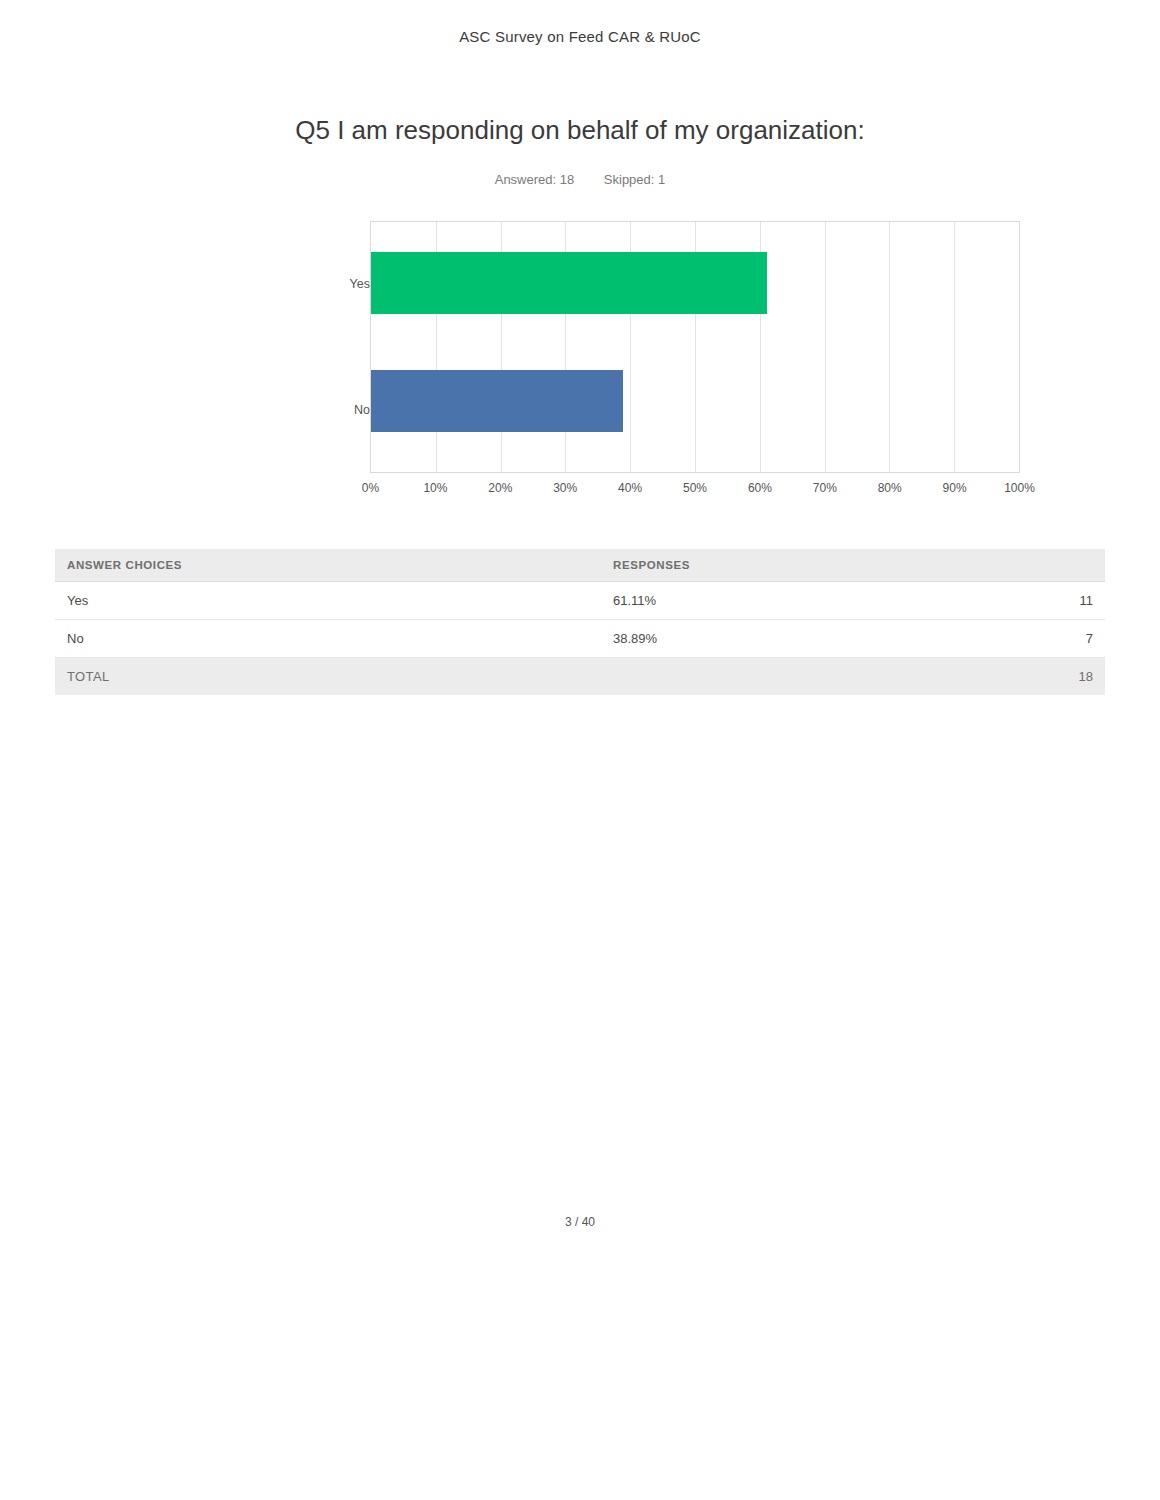ASC Survey on Feed CAR & RUoC
Q5 I am responding on behalf of my organization:
Answered: 18 Skipped: 1
| Yes | |
| No |
| | 0% 10% 20% 30% 40% 50% 60% 70% 80% 90% 100% |
| ANSWER CHOICES | RESPONSES |
| --- | --- |
| Yes | 61.11% | 11 |
| No | 38.89% | 7 |
| TOTAL | | 18 |
3 / 40